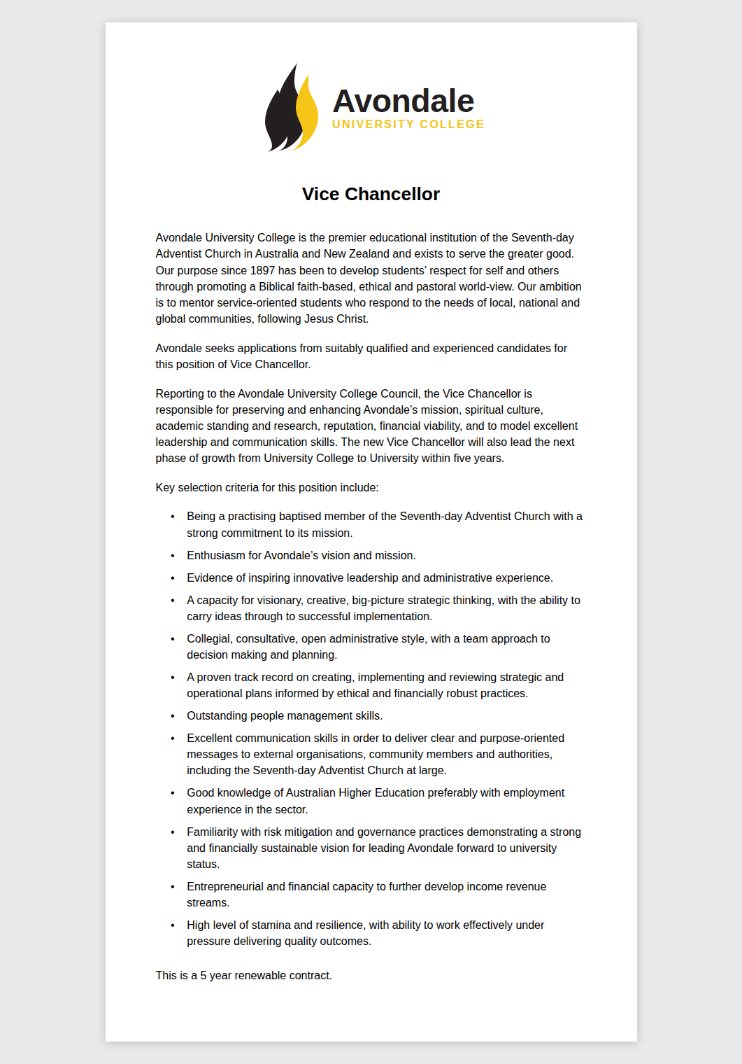Avondale UNIVERSITY COLLEGE
Vice Chancellor
Avondale University College is the premier educational institution of the Seventh-day Adventist Church in Australia and New Zealand and exists to serve the greater good. Our purpose since 1897 has been to develop students’ respect for self and others through promoting a Biblical faith-based, ethical and pastoral world-view. Our ambition is to mentor service-oriented students who respond to the needs of local, national and global communities, following Jesus Christ.
Avondale seeks applications from suitably qualified and experienced candidates for this position of Vice Chancellor.
Reporting to the Avondale University College Council, the Vice Chancellor is responsible for preserving and enhancing Avondale’s mission, spiritual culture, academic standing and research, reputation, financial viability, and to model excellent leadership and communication skills. The new Vice Chancellor will also lead the next phase of growth from University College to University within five years.
Key selection criteria for this position include:
Being a practising baptised member of the Seventh-day Adventist Church with a strong commitment to its mission.
Enthusiasm for Avondale’s vision and mission.
Evidence of inspiring innovative leadership and administrative experience.
A capacity for visionary, creative, big-picture strategic thinking, with the ability to carry ideas through to successful implementation.
Collegial, consultative, open administrative style, with a team approach to decision making and planning.
A proven track record on creating, implementing and reviewing strategic and operational plans informed by ethical and financially robust practices.
Outstanding people management skills.
Excellent communication skills in order to deliver clear and purpose-oriented messages to external organisations, community members and authorities, including the Seventh-day Adventist Church at large.
Good knowledge of Australian Higher Education preferably with employment experience in the sector.
Familiarity with risk mitigation and governance practices demonstrating a strong and financially sustainable vision for leading Avondale forward to university status.
Entrepreneurial and financial capacity to further develop income revenue streams.
High level of stamina and resilience, with ability to work effectively under pressure delivering quality outcomes.
This is a 5 year renewable contract.